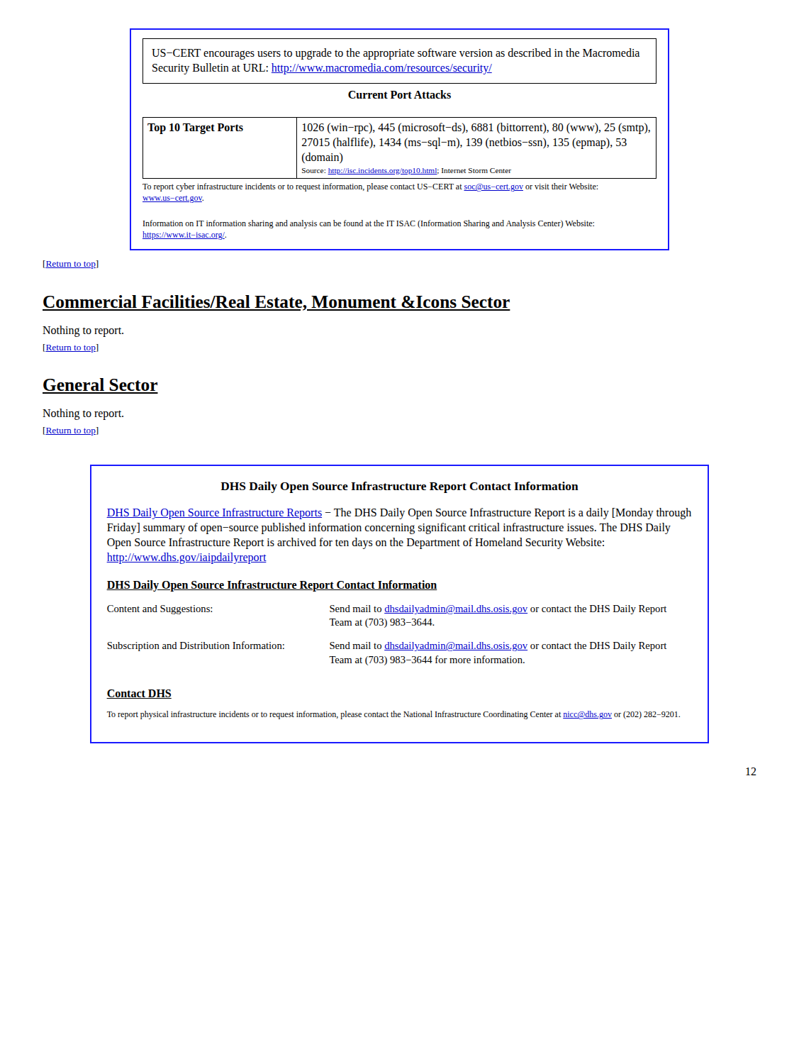US−CERT encourages users to upgrade to the appropriate software version as described in the Macromedia Security Bulletin at URL: http://www.macromedia.com/resources/security/
Current Port Attacks
| Top 10 Target Ports | 1026 (win−rpc), 445 (microsoft−ds), 6881 (bittorrent), 80 (www), 25 (smtp), 27015 (halflife), 1434 (ms−sql−m), 139 (netbios−ssn), 135 (epmap), 53 (domain) Source: http://isc.incidents.org/top10.html ; Internet Storm Center |
To report cyber infrastructure incidents or to request information, please contact US−CERT at soc@us−cert.gov or visit their Website: www.us−cert.gov.
Information on IT information sharing and analysis can be found at the IT ISAC (Information Sharing and Analysis Center) Website: https://www.it−isac.org/.
[Return to top]
Commercial Facilities/Real Estate, Monument &Icons Sector
Nothing to report.
[Return to top]
General Sector
Nothing to report.
[Return to top]
DHS Daily Open Source Infrastructure Report Contact Information
DHS Daily Open Source Infrastructure Reports − The DHS Daily Open Source Infrastructure Report is a daily [Monday through Friday] summary of open−source published information concerning significant critical infrastructure issues. The DHS Daily Open Source Infrastructure Report is archived for ten days on the Department of Homeland Security Website: http://www.dhs.gov/iaipdailyreport
DHS Daily Open Source Infrastructure Report Contact Information
| Content and Suggestions: | Send mail to dhsdailyadmin@mail.dhs.osis.gov or contact the DHS Daily Report Team at (703) 983−3644. |
| Subscription and Distribution Information: | Send mail to dhsdailyadmin@mail.dhs.osis.gov or contact the DHS Daily Report Team at (703) 983−3644 for more information. |
Contact DHS
To report physical infrastructure incidents or to request information, please contact the National Infrastructure Coordinating Center at nicc@dhs.gov or (202) 282−9201.
12